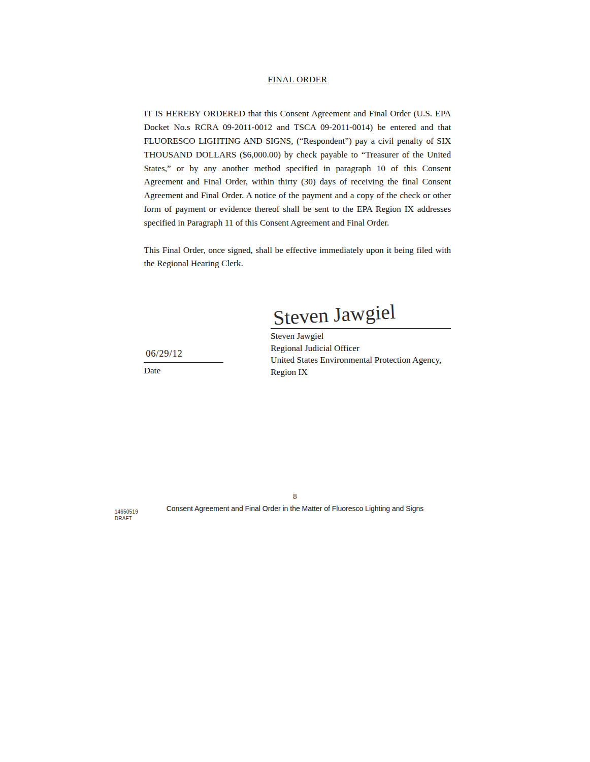FINAL ORDER
IT IS HEREBY ORDERED that this Consent Agreement and Final Order (U.S. EPA Docket No.s RCRA 09-2011-0012 and TSCA 09-2011-0014) be entered and that FLUORESCO LIGHTING AND SIGNS, (“Respondent”) pay a civil penalty of SIX THOUSAND DOLLARS ($6,000.00) by check payable to “Treasurer of the United States,” or by any another method specified in paragraph 10 of this Consent Agreement and Final Order, within thirty (30) days of receiving the final Consent Agreement and Final Order. A notice of the payment and a copy of the check or other form of payment or evidence thereof shall be sent to the EPA Region IX addresses specified in Paragraph 11 of this Consent Agreement and Final Order.
This Final Order, once signed, shall be effective immediately upon it being filed with the Regional Hearing Clerk.
06/29/12 Date
Steven Jawgiel
Steven Jawgiel
Regional Judicial Officer
United States Environmental Protection Agency,
Region IX
8 Consent Agreement and Final Order in the Matter of Fluoresco Lighting and Signs
14650519
DRAFT